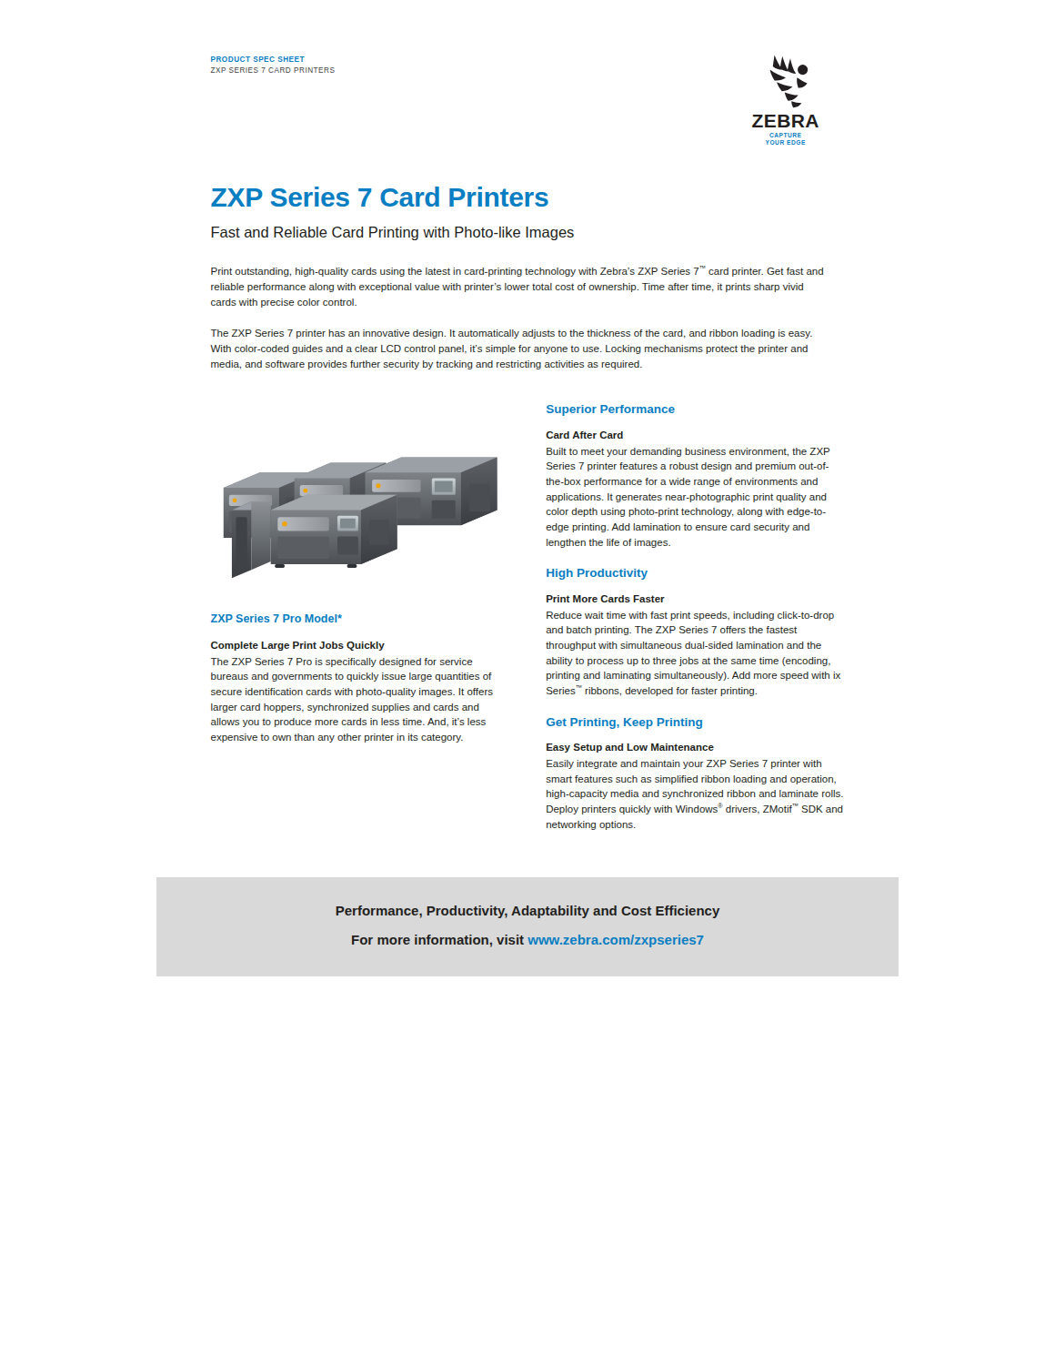PRODUCT SPEC SHEET
ZXP SERIES 7 CARD PRINTERS
ZEBRA
CAPTUREYOUR EDGE
ZXP Series 7 Card Printers
Fast and Reliable Card Printing with Photo-like Images
Print outstanding, high-quality cards using the latest in card-printing technology with Zebra’s ZXP Series 7™ card printer. Get fast and reliable performance along with exceptional value with printer’s lower total cost of ownership. Time after time, it prints sharp vivid cards with precise color control.
The ZXP Series 7 printer has an innovative design. It automatically adjusts to the thickness of the card, and ribbon loading is easy. With color-coded guides and a clear LCD control panel, it’s simple for anyone to use. Locking mechanisms protect the printer and media, and software provides further security by tracking and restricting activities as required.
ZXP Series 7 Pro Model*
Complete Large Print Jobs Quickly
The ZXP Series 7 Pro is specifically designed for service bureaus and governments to quickly issue large quantities of secure identification cards with photo-quality images. It offers larger card hoppers, synchronized supplies and cards and allows you to produce more cards in less time. And, it’s less expensive to own than any other printer in its category.
Superior Performance
Card After Card
Built to meet your demanding business environment, the ZXP Series 7 printer features a robust design and premium out-of-the-box performance for a wide range of environments and applications. It generates near-photographic print quality and color depth using photo-print technology, along with edge-to-edge printing. Add lamination to ensure card security and lengthen the life of images.
High Productivity
Print More Cards Faster
Reduce wait time with fast print speeds, including click-to-drop and batch printing. The ZXP Series 7 offers the fastest throughput with simultaneous dual-sided lamination and the ability to process up to three jobs at the same time (encoding, printing and laminating simultaneously). Add more speed with ix Series™ ribbons, developed for faster printing.
Get Printing, Keep Printing
Easy Setup and Low Maintenance
Easily integrate and maintain your ZXP Series 7 printer with smart features such as simplified ribbon loading and operation, high-capacity media and synchronized ribbon and laminate rolls. Deploy printers quickly with Windows® drivers, ZMotif™ SDK and networking options.
Performance, Productivity, Adaptability and Cost Efficiency
For more information, visit www.zebra.com/zxpseries7